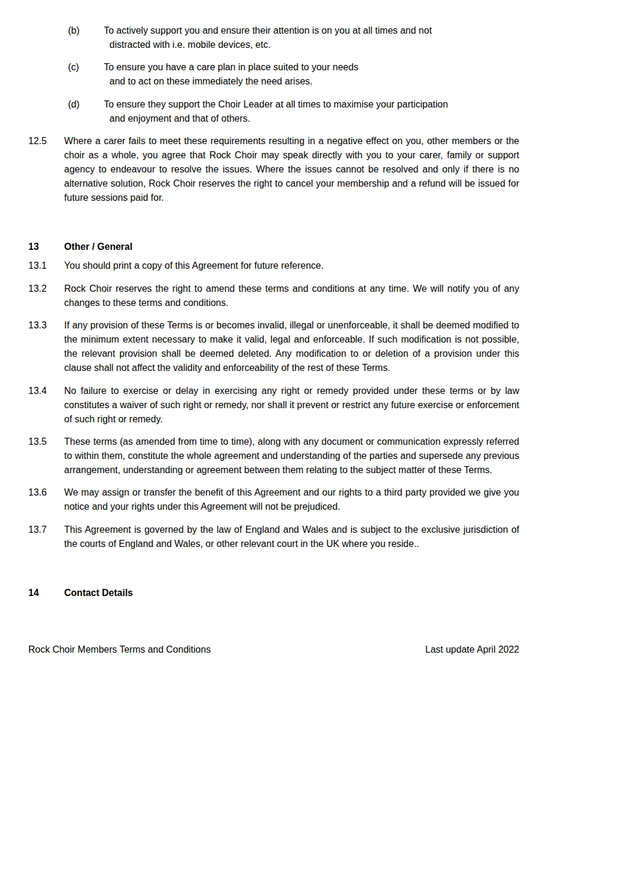(b) To actively support you and ensure their attention is on you at all times and not distracted with i.e. mobile devices, etc.
(c) To ensure you have a care plan in place suited to your needs and to act on these immediately the need arises.
(d) To ensure they support the Choir Leader at all times to maximise your participation and enjoyment and that of others.
12.5 Where a carer fails to meet these requirements resulting in a negative effect on you, other members or the choir as a whole, you agree that Rock Choir may speak directly with you to your carer, family or support agency to endeavour to resolve the issues. Where the issues cannot be resolved and only if there is no alternative solution, Rock Choir reserves the right to cancel your membership and a refund will be issued for future sessions paid for.
13 Other / General
13.1 You should print a copy of this Agreement for future reference.
13.2 Rock Choir reserves the right to amend these terms and conditions at any time. We will notify you of any changes to these terms and conditions.
13.3 If any provision of these Terms is or becomes invalid, illegal or unenforceable, it shall be deemed modified to the minimum extent necessary to make it valid, legal and enforceable. If such modification is not possible, the relevant provision shall be deemed deleted. Any modification to or deletion of a provision under this clause shall not affect the validity and enforceability of the rest of these Terms.
13.4 No failure to exercise or delay in exercising any right or remedy provided under these terms or by law constitutes a waiver of such right or remedy, nor shall it prevent or restrict any future exercise or enforcement of such right or remedy.
13.5 These terms (as amended from time to time), along with any document or communication expressly referred to within them, constitute the whole agreement and understanding of the parties and supersede any previous arrangement, understanding or agreement between them relating to the subject matter of these Terms.
13.6 We may assign or transfer the benefit of this Agreement and our rights to a third party provided we give you notice and your rights under this Agreement will not be prejudiced.
13.7 This Agreement is governed by the law of England and Wales and is subject to the exclusive jurisdiction of the courts of England and Wales, or other relevant court in the UK where you reside..
14 Contact Details
Rock Choir Members Terms and Conditions Last update April 2022